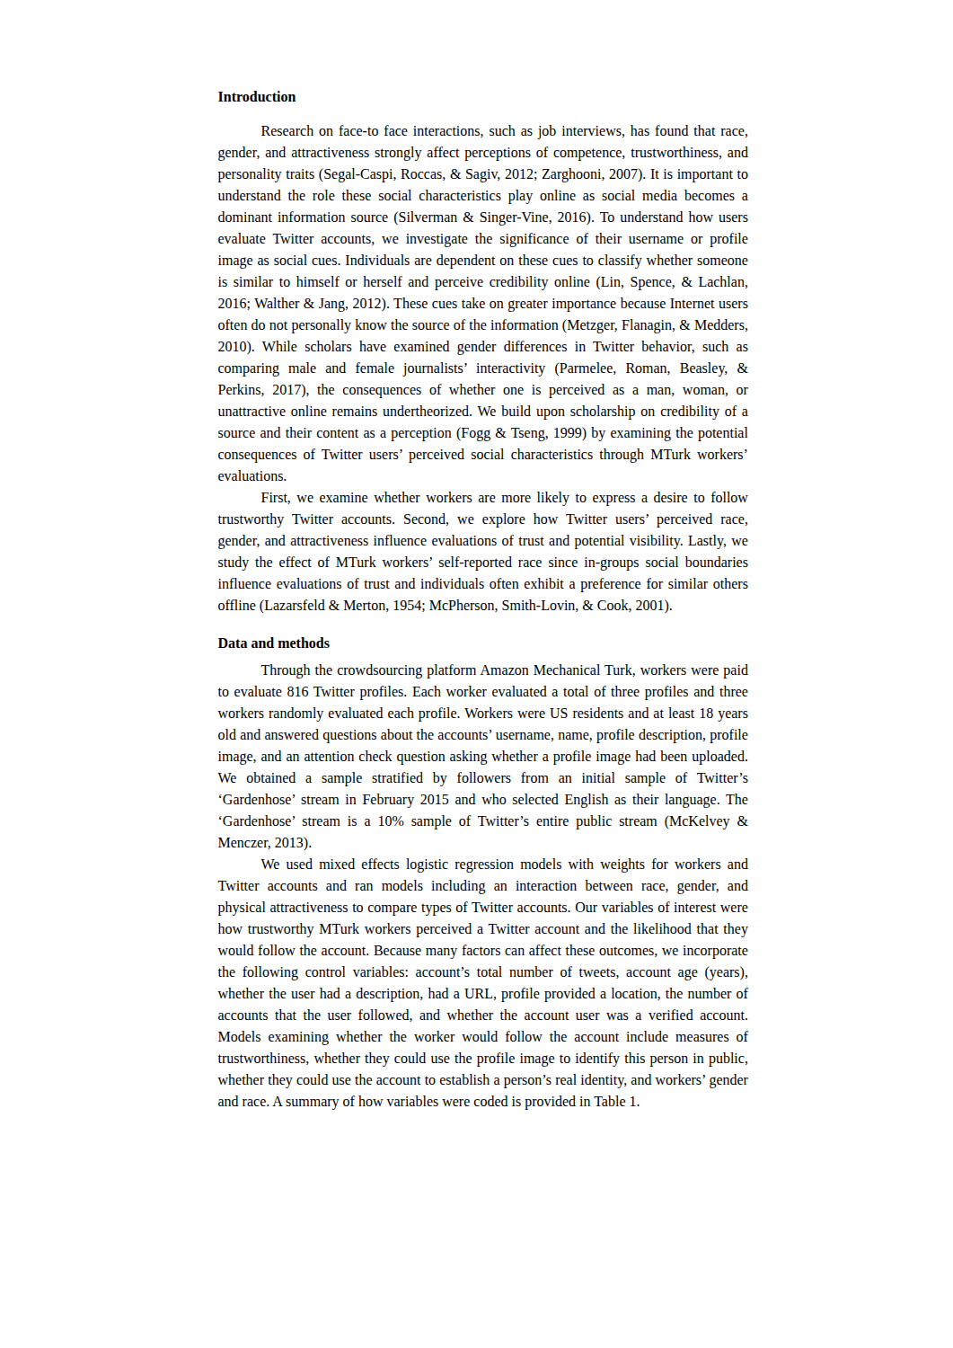Introduction
Research on face-to face interactions, such as job interviews, has found that race, gender, and attractiveness strongly affect perceptions of competence, trustworthiness, and personality traits (Segal-Caspi, Roccas, & Sagiv, 2012; Zarghooni, 2007). It is important to understand the role these social characteristics play online as social media becomes a dominant information source (Silverman & Singer-Vine, 2016). To understand how users evaluate Twitter accounts, we investigate the significance of their username or profile image as social cues. Individuals are dependent on these cues to classify whether someone is similar to himself or herself and perceive credibility online (Lin, Spence, & Lachlan, 2016; Walther & Jang, 2012). These cues take on greater importance because Internet users often do not personally know the source of the information (Metzger, Flanagin, & Medders, 2010). While scholars have examined gender differences in Twitter behavior, such as comparing male and female journalists’ interactivity (Parmelee, Roman, Beasley, & Perkins, 2017), the consequences of whether one is perceived as a man, woman, or unattractive online remains undertheorized. We build upon scholarship on credibility of a source and their content as a perception (Fogg & Tseng, 1999) by examining the potential consequences of Twitter users’ perceived social characteristics through MTurk workers’ evaluations.
First, we examine whether workers are more likely to express a desire to follow trustworthy Twitter accounts. Second, we explore how Twitter users’ perceived race, gender, and attractiveness influence evaluations of trust and potential visibility. Lastly, we study the effect of MTurk workers’ self-reported race since in-groups social boundaries influence evaluations of trust and individuals often exhibit a preference for similar others offline (Lazarsfeld & Merton, 1954; McPherson, Smith-Lovin, & Cook, 2001).
Data and methods
Through the crowdsourcing platform Amazon Mechanical Turk, workers were paid to evaluate 816 Twitter profiles. Each worker evaluated a total of three profiles and three workers randomly evaluated each profile. Workers were US residents and at least 18 years old and answered questions about the accounts’ username, name, profile description, profile image, and an attention check question asking whether a profile image had been uploaded. We obtained a sample stratified by followers from an initial sample of Twitter’s ‘Gardenhose’ stream in February 2015 and who selected English as their language. The ‘Gardenhose’ stream is a 10% sample of Twitter’s entire public stream (McKelvey & Menczer, 2013).
We used mixed effects logistic regression models with weights for workers and Twitter accounts and ran models including an interaction between race, gender, and physical attractiveness to compare types of Twitter accounts. Our variables of interest were how trustworthy MTurk workers perceived a Twitter account and the likelihood that they would follow the account. Because many factors can affect these outcomes, we incorporate the following control variables: account’s total number of tweets, account age (years), whether the user had a description, had a URL, profile provided a location, the number of accounts that the user followed, and whether the account user was a verified account. Models examining whether the worker would follow the account include measures of trustworthiness, whether they could use the profile image to identify this person in public, whether they could use the account to establish a person’s real identity, and workers’ gender and race. A summary of how variables were coded is provided in Table 1.